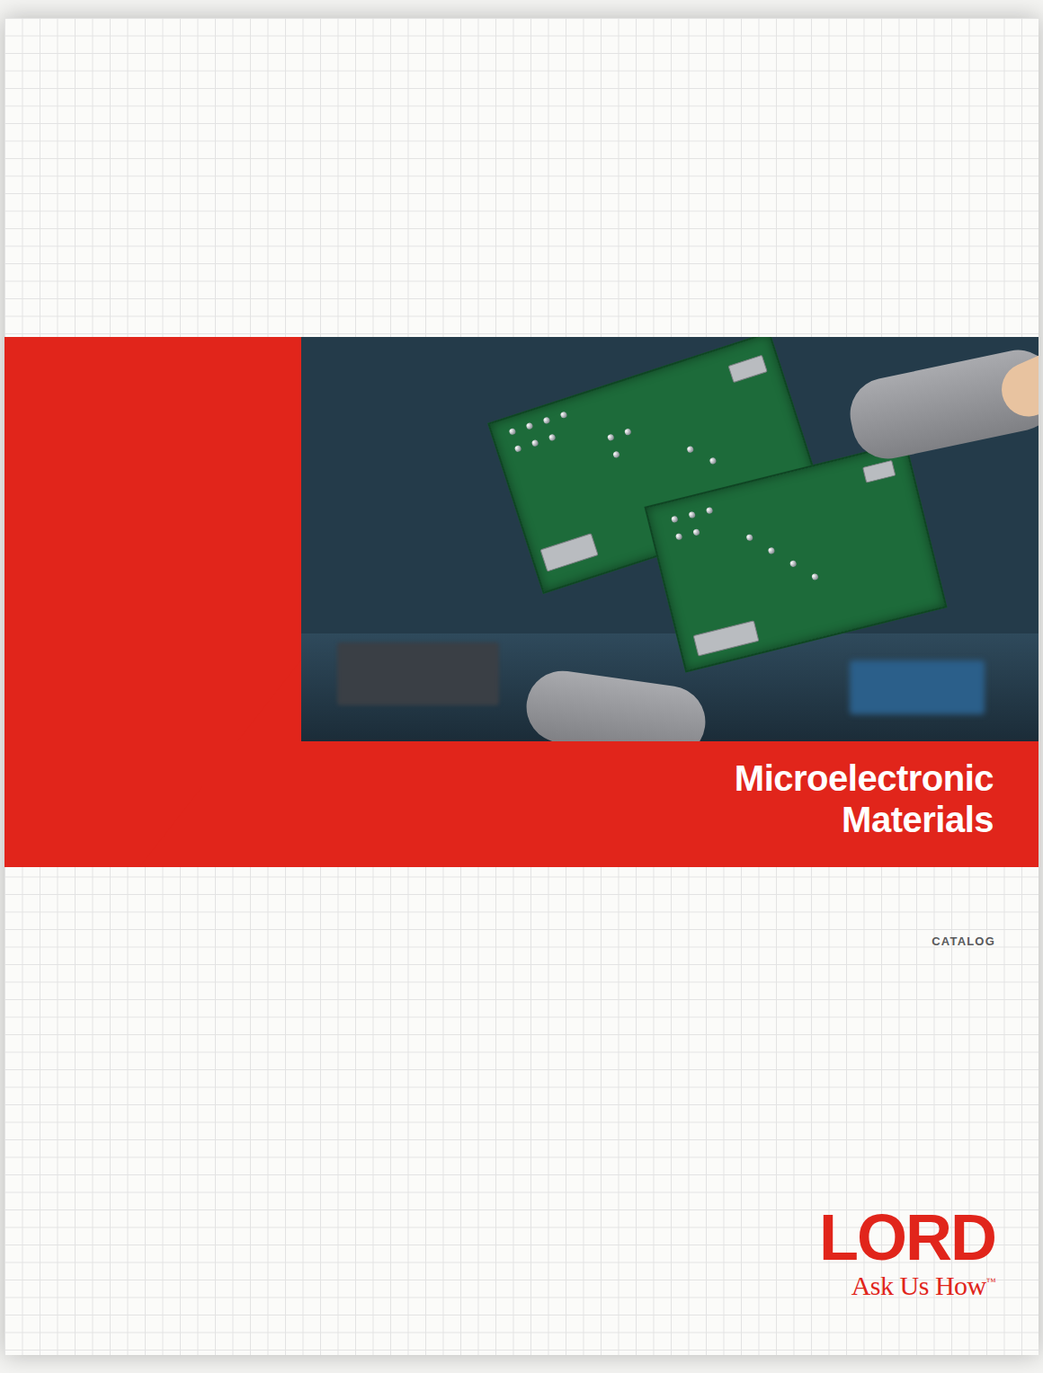Microelectronic Materials Catalog — LORD
Microelectronic
Materials
CATALOG
LORD
Ask Us How™